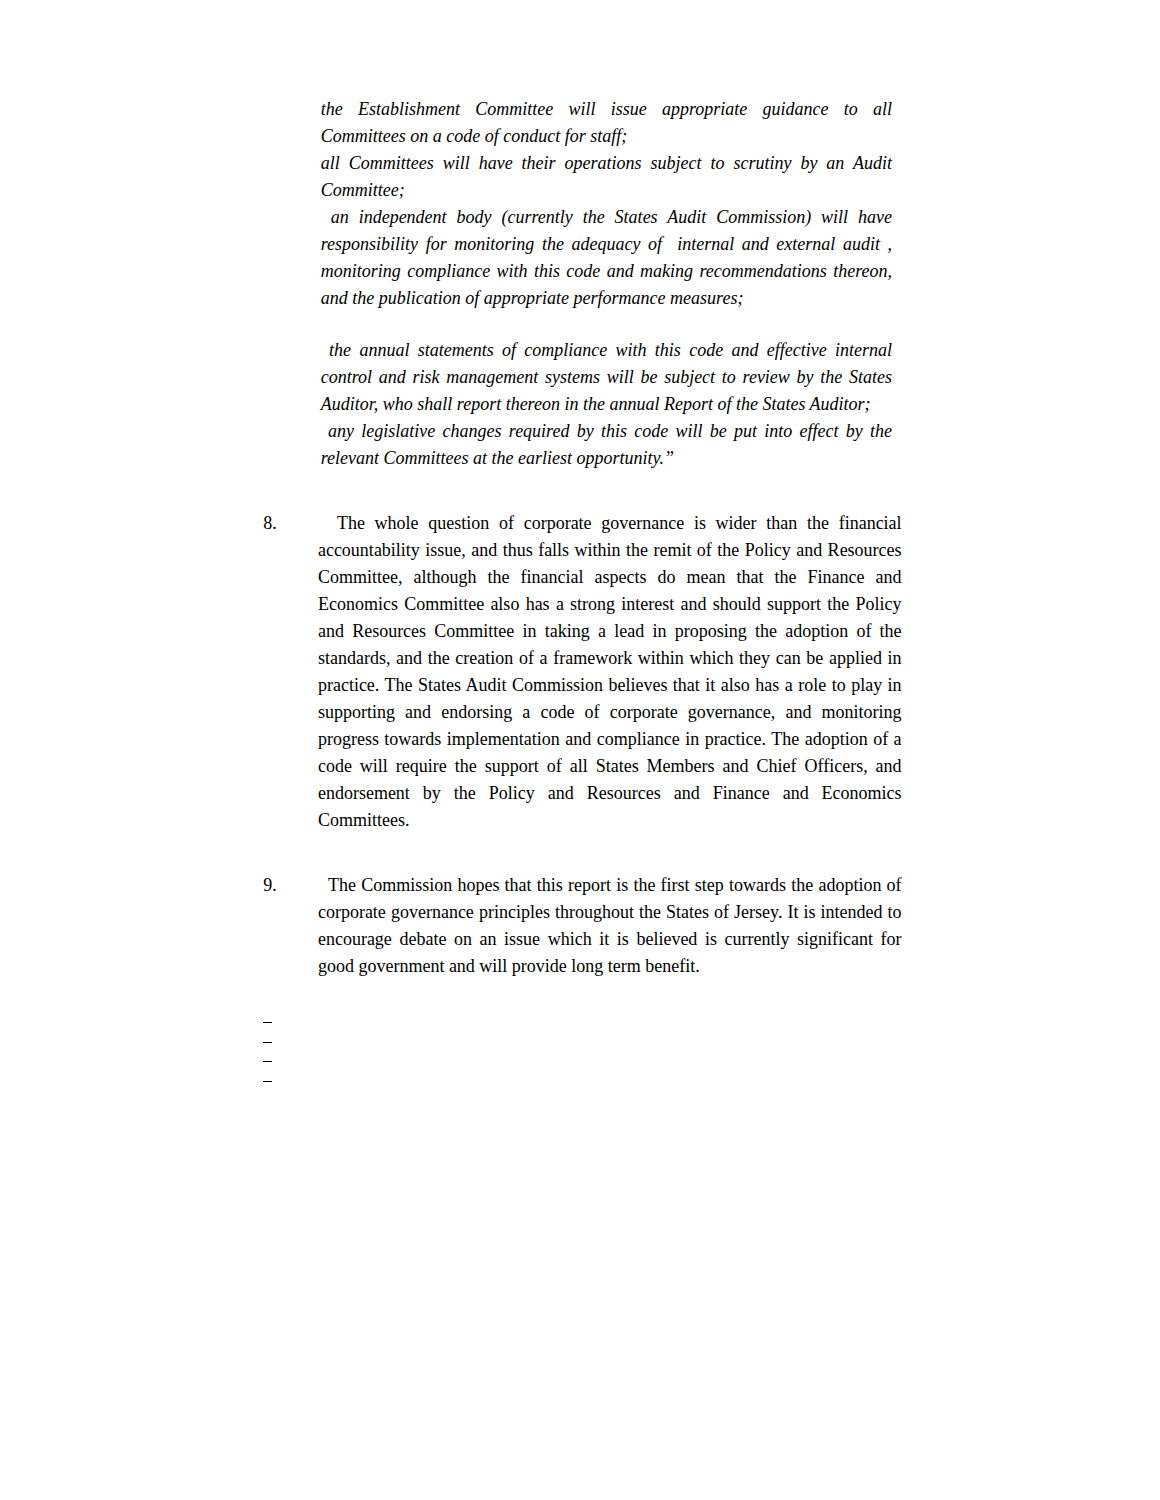the Establishment Committee will issue appropriate guidance to all Committees on a code of conduct for staff;
all Committees will have their operations subject to scrutiny by an Audit Committee;
an independent body (currently the States Audit Commission) will have responsibility for monitoring the adequacy of internal and external audit , monitoring compliance with this code and making recommendations thereon, and the publication of appropriate performance measures;
the annual statements of compliance with this code and effective internal control and risk management systems will be subject to review by the States Auditor, who shall report thereon in the annual Report of the States Auditor;
any legislative changes required by this code will be put into effect by the relevant Committees at the earliest opportunity.”
8.
The whole question of corporate governance is wider than the financial accountability issue, and thus falls within the remit of the Policy and Resources Committee, although the financial aspects do mean that the Finance and Economics Committee also has a strong interest and should support the Policy and Resources Committee in taking a lead in proposing the adoption of the standards, and the creation of a framework within which they can be applied in practice. The States Audit Commission believes that it also has a role to play in supporting and endorsing a code of corporate governance, and monitoring progress towards implementation and compliance in practice. The adoption of a code will require the support of all States Members and Chief Officers, and endorsement by the Policy and Resources and Finance and Economics Committees.
9.
The Commission hopes that this report is the first step towards the adoption of corporate governance principles throughout the States of Jersey. It is intended to encourage debate on an issue which it is believed is currently significant for good government and will provide long term benefit.